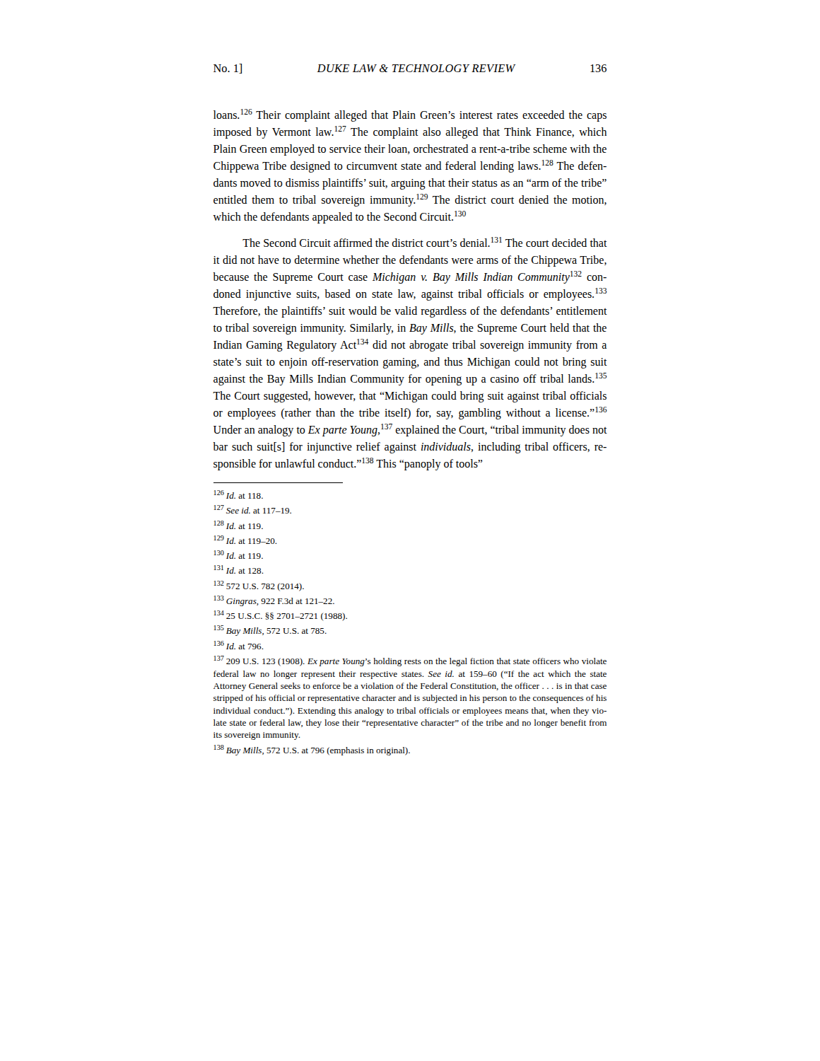No. 1] DUKE LAW & TECHNOLOGY REVIEW 136
loans.126 Their complaint alleged that Plain Green’s interest rates exceeded the caps imposed by Vermont law.127 The complaint also alleged that Think Finance, which Plain Green employed to service their loan, orchestrated a rent-a-tribe scheme with the Chippewa Tribe designed to circumvent state and federal lending laws.128 The defendants moved to dismiss plaintiffs’ suit, arguing that their status as an “arm of the tribe” entitled them to tribal sovereign immunity.129 The district court denied the motion, which the defendants appealed to the Second Circuit.130
The Second Circuit affirmed the district court’s denial.131 The court decided that it did not have to determine whether the defendants were arms of the Chippewa Tribe, because the Supreme Court case Michigan v. Bay Mills Indian Community132 condoned injunctive suits, based on state law, against tribal officials or employees.133 Therefore, the plaintiffs’ suit would be valid regardless of the defendants’ entitlement to tribal sovereign immunity. Similarly, in Bay Mills, the Supreme Court held that the Indian Gaming Regulatory Act134 did not abrogate tribal sovereign immunity from a state’s suit to enjoin off-reservation gaming, and thus Michigan could not bring suit against the Bay Mills Indian Community for opening up a casino off tribal lands.135 The Court suggested, however, that “Michigan could bring suit against tribal officials or employees (rather than the tribe itself) for, say, gambling without a license.”136 Under an analogy to Ex parte Young,137 explained the Court, “tribal immunity does not bar such suit[s] for injunctive relief against individuals, including tribal officers, responsible for unlawful conduct.”138 This “panoply of tools”
126 Id. at 118.
127 See id. at 117–19.
128 Id. at 119.
129 Id. at 119–20.
130 Id. at 119.
131 Id. at 128.
132572 U.S. 782 (2014).
133 Gingras, 922 F.3d at 121–22.
13425 U.S.C. §§ 2701–2721 (1988).
135 Bay Mills, 572 U.S. at 785.
136 Id. at 796.
137209 U.S. 123 (1908). Ex parte Young’s holding rests on the legal fiction that state officers who violate federal law no longer represent their respective states. See id. at 159–60 (“If the act which the state Attorney General seeks to enforce be a violation of the Federal Constitution, the officer . . . is in that case stripped of his official or representative character and is subjected in his person to the consequences of his individual conduct.”). Extending this analogy to tribal officials or employees means that, when they violate state or federal law, they lose their “representative character” of the tribe and no longer benefit from its sovereign immunity.
138 Bay Mills, 572 U.S. at 796 (emphasis in original).